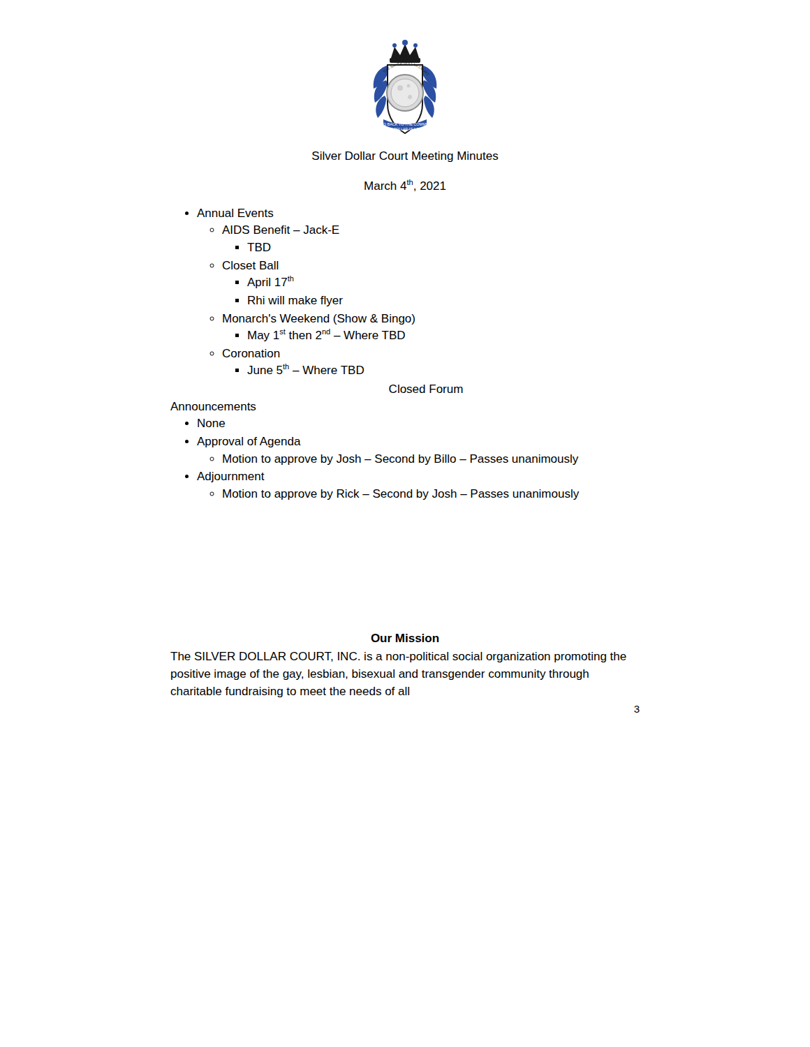GIVING BACK TO THE COMMUNITY ONE DOLLAR AT A TIME THE SILVER DOLLAR COURT
Silver Dollar Court Meeting Minutes
March 4th, 2021
Annual Events
AIDS Benefit – Jack-E
TBD
Closet Ball
April 17th
Rhi will make flyer
Monarch's Weekend (Show & Bingo)
May 1st then 2nd – Where TBD
Coronation
June 5th – Where TBD
Closed Forum
Announcements
None
Approval of Agenda
Motion to approve by Josh – Second by Billo – Passes unanimously
Adjournment
Motion to approve by Rick – Second by Josh – Passes unanimously
Our Mission
The SILVER DOLLAR COURT, INC. is a non-political social organization promoting the positive image of the gay, lesbian, bisexual and transgender community through charitable fundraising to meet the needs of all
3